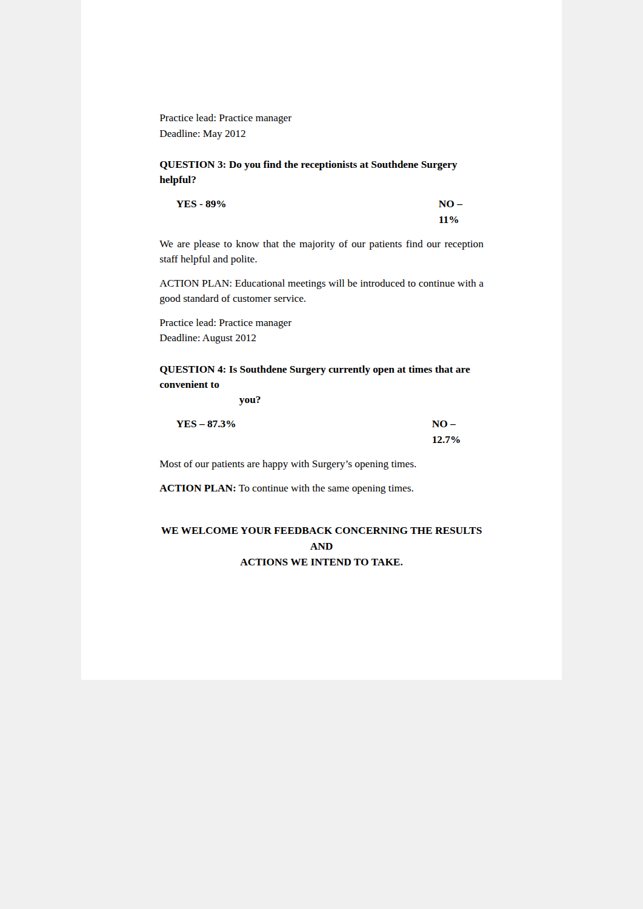Practice lead: Practice manager
Deadline: May 2012
QUESTION 3: Do you find the receptionists at Southdene Surgery helpful?
YES - 89% NO – 11%
We are please to know that the majority of our patients find our reception staff helpful and polite.
ACTION PLAN: Educational meetings will be introduced to continue with a good standard of customer service.
Practice lead: Practice manager
Deadline: August 2012
QUESTION 4: Is Southdene Surgery currently open at times that are convenient to you?
YES – 87.3% NO – 12.7%
Most of our patients are happy with Surgery’s opening times.
ACTION PLAN: To continue with the same opening times.
WE WELCOME YOUR FEEDBACK CONCERNING THE RESULTS AND
ACTIONS WE INTEND TO TAKE.